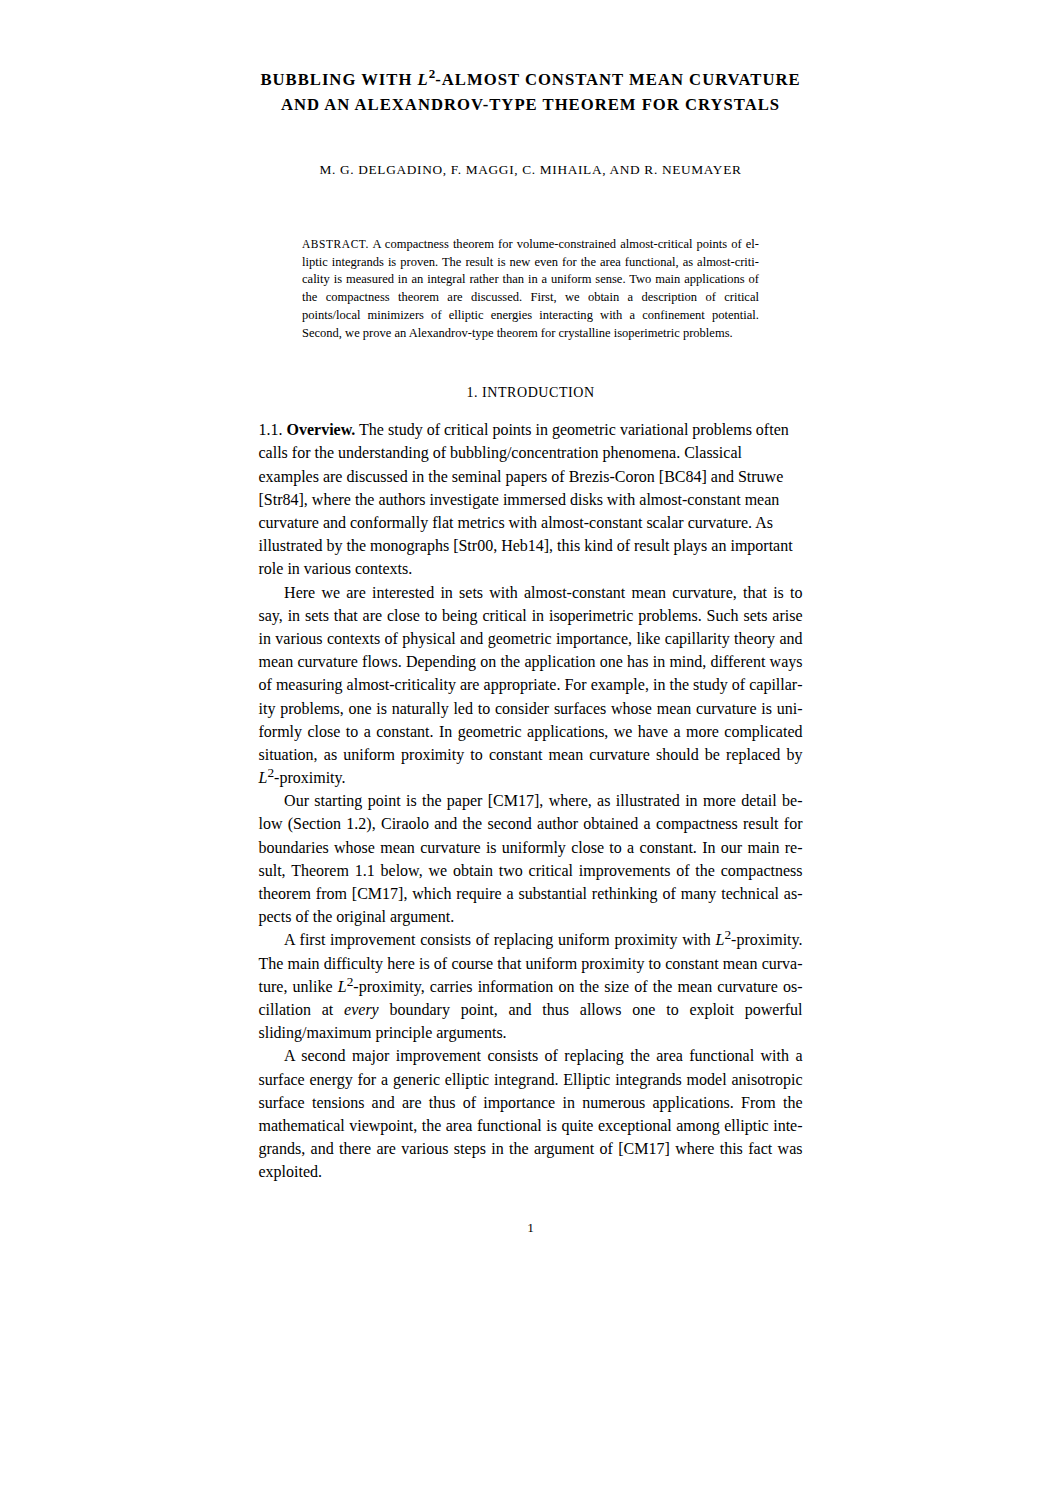Bubbling with L 2-almost constant mean curvature
and an Alexandrov-type theorem for crystals
M. G. Delgadino, F. Maggi, C. Mihaila, and R. Neumayer
Abstract. A compactness theorem for volume-constrained almost-critical points of elliptic integrands is proven. The result is new even for the area functional, as almost-criticality is measured in an integral rather than in a uniform sense. Two main applications of the compactness theorem are discussed. First, we obtain a description of critical points/local minimizers of elliptic energies interacting with a confinement potential. Second, we prove an Alexandrov-type theorem for crystalline isoperimetric problems.
1. Introduction
1.1. Overview.
The study of critical points in geometric variational problems often calls for the understanding of bubbling/concentration phenomena. Classical examples are discussed in the seminal papers of Brezis-Coron [BC84] and Struwe [Str84], where the authors investigate immersed disks with almost-constant mean curvature and conformally flat metrics with almost-constant scalar curvature. As illustrated by the monographs [Str00, Heb14], this kind of result plays an important role in various contexts.
Here we are interested in sets with almost-constant mean curvature, that is to say, in sets that are close to being critical in isoperimetric problems. Such sets arise in various contexts of physical and geometric importance, like capillarity theory and mean curvature flows. Depending on the application one has in mind, different ways of measuring almost-criticality are appropriate. For example, in the study of capillarity problems, one is naturally led to consider surfaces whose mean curvature is uniformly close to a constant. In geometric applications, we have a more complicated situation, as uniform proximity to constant mean curvature should be replaced by L2-proximity.
Our starting point is the paper [CM17], where, as illustrated in more detail below (Section 1.2), Ciraolo and the second author obtained a compactness result for boundaries whose mean curvature is uniformly close to a constant. In our main result, Theorem 1.1 below, we obtain two critical improvements of the compactness theorem from [CM17], which require a substantial rethinking of many technical aspects of the original argument.
A first improvement consists of replacing uniform proximity with L2-proximity. The main difficulty here is of course that uniform proximity to constant mean curvature, unlike L2-proximity, carries information on the size of the mean curvature oscillation at every boundary point, and thus allows one to exploit powerful sliding/maximum principle arguments.
A second major improvement consists of replacing the area functional with a surface energy for a generic elliptic integrand. Elliptic integrands model anisotropic surface tensions and are thus of importance in numerous applications. From the mathematical viewpoint, the area functional is quite exceptional among elliptic integrands, and there are various steps in the argument of [CM17] where this fact was exploited.
1